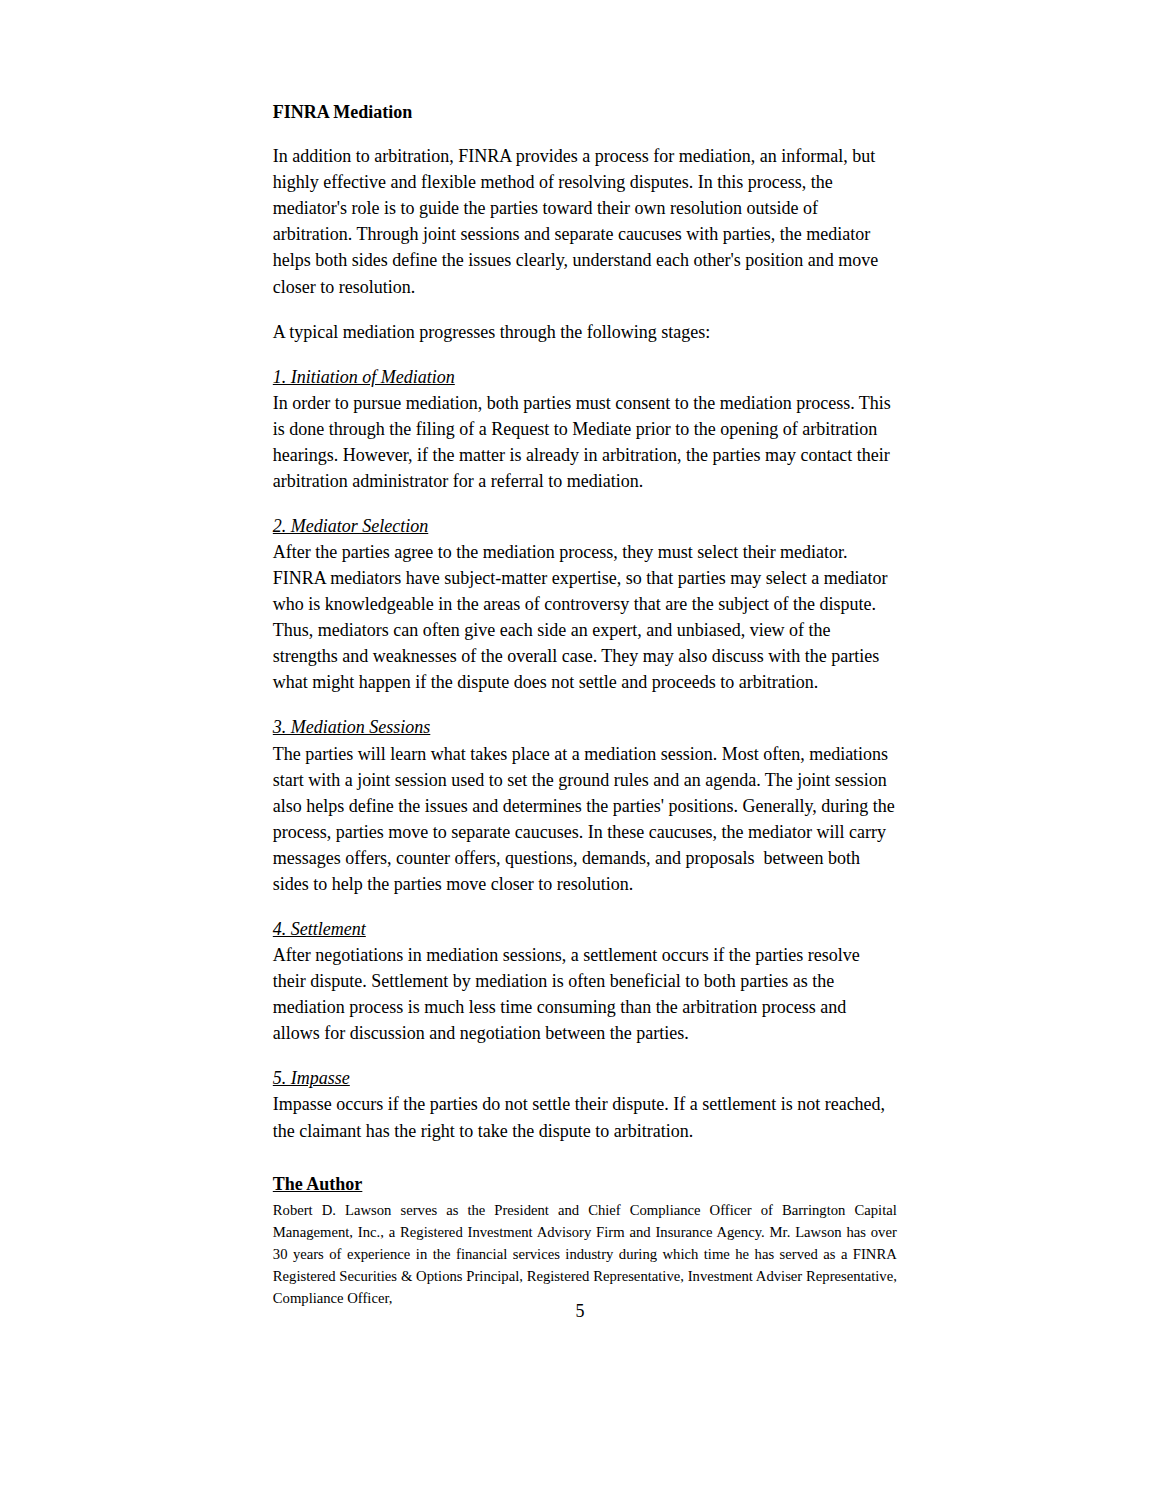FINRA Mediation
In addition to arbitration, FINRA provides a process for mediation, an informal, but highly effective and flexible method of resolving disputes. In this process, the mediator's role is to guide the parties toward their own resolution outside of arbitration. Through joint sessions and separate caucuses with parties, the mediator helps both sides define the issues clearly, understand each other's position and move closer to resolution.
A typical mediation progresses through the following stages:
1. Initiation of Mediation In order to pursue mediation, both parties must consent to the mediation process. This is done through the filing of a Request to Mediate prior to the opening of arbitration hearings. However, if the matter is already in arbitration, the parties may contact their arbitration administrator for a referral to mediation.
2. Mediator Selection After the parties agree to the mediation process, they must select their mediator. FINRA mediators have subject-matter expertise, so that parties may select a mediator who is knowledgeable in the areas of controversy that are the subject of the dispute. Thus, mediators can often give each side an expert, and unbiased, view of the strengths and weaknesses of the overall case. They may also discuss with the parties what might happen if the dispute does not settle and proceeds to arbitration.
3. Mediation Sessions The parties will learn what takes place at a mediation session. Most often, mediations start with a joint session used to set the ground rules and an agenda. The joint session also helps define the issues and determines the parties' positions. Generally, during the process, parties move to separate caucuses. In these caucuses, the mediator will carry messages offers, counter offers, questions, demands, and proposals between both sides to help the parties move closer to resolution.
4. Settlement After negotiations in mediation sessions, a settlement occurs if the parties resolve their dispute. Settlement by mediation is often beneficial to both parties as the mediation process is much less time consuming than the arbitration process and allows for discussion and negotiation between the parties.
5. Impasse Impasse occurs if the parties do not settle their dispute. If a settlement is not reached, the claimant has the right to take the dispute to arbitration.
The Author
Robert D. Lawson serves as the President and Chief Compliance Officer of Barrington Capital Management, Inc., a Registered Investment Advisory Firm and Insurance Agency. Mr. Lawson has over 30 years of experience in the financial services industry during which time he has served as a FINRA Registered Securities & Options Principal, Registered Representative, Investment Adviser Representative, Compliance Officer,
5